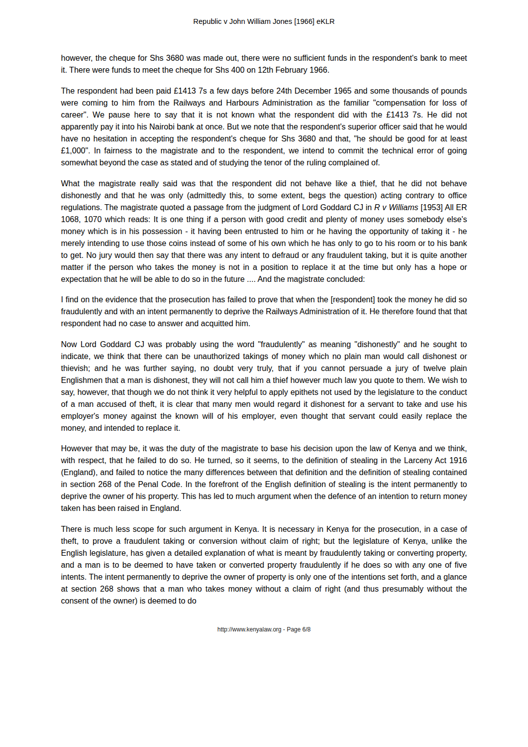Republic v John William Jones [1966] eKLR
however, the cheque for Shs 3680 was made out, there were no sufficient funds in the respondent's bank to meet it. There were funds to meet the cheque for Shs 400 on 12th February 1966.
The respondent had been paid £1413 7s a few days before 24th December 1965 and some thousands of pounds were coming to him from the Railways and Harbours Administration as the familiar "compensation for loss of career". We pause here to say that it is not known what the respondent did with the £1413 7s. He did not apparently pay it into his Nairobi bank at once. But we note that the respondent's superior officer said that he would have no hesitation in accepting the respondent's cheque for Shs 3680 and that, "he should be good for at least £1,000". In fairness to the magistrate and to the respondent, we intend to commit the technical error of going somewhat beyond the case as stated and of studying the tenor of the ruling complained of.
What the magistrate really said was that the respondent did not behave like a thief, that he did not behave dishonestly and that he was only (admittedly this, to some extent, begs the question) acting contrary to office regulations. The magistrate quoted a passage from the judgment of Lord Goddard CJ in R v Williams [1953] All ER 1068, 1070 which reads: It is one thing if a person with good credit and plenty of money uses somebody else's money which is in his possession - it having been entrusted to him or he having the opportunity of taking it - he merely intending to use those coins instead of some of his own which he has only to go to his room or to his bank to get. No jury would then say that there was any intent to defraud or any fraudulent taking, but it is quite another matter if the person who takes the money is not in a position to replace it at the time but only has a hope or expectation that he will be able to do so in the future .... And the magistrate concluded:
I find on the evidence that the prosecution has failed to prove that when the [respondent] took the money he did so fraudulently and with an intent permanently to deprive the Railways Administration of it. He therefore found that that respondent had no case to answer and acquitted him.
Now Lord Goddard CJ was probably using the word "fraudulently" as meaning "dishonestly" and he sought to indicate, we think that there can be unauthorized takings of money which no plain man would call dishonest or thievish; and he was further saying, no doubt very truly, that if you cannot persuade a jury of twelve plain Englishmen that a man is dishonest, they will not call him a thief however much law you quote to them. We wish to say, however, that though we do not think it very helpful to apply epithets not used by the legislature to the conduct of a man accused of theft, it is clear that many men would regard it dishonest for a servant to take and use his employer's money against the known will of his employer, even thought that servant could easily replace the money, and intended to replace it.
However that may be, it was the duty of the magistrate to base his decision upon the law of Kenya and we think, with respect, that he failed to do so. He turned, so it seems, to the definition of stealing in the Larceny Act 1916 (England), and failed to notice the many differences between that definition and the definition of stealing contained in section 268 of the Penal Code. In the forefront of the English definition of stealing is the intent permanently to deprive the owner of his property. This has led to much argument when the defence of an intention to return money taken has been raised in England.
There is much less scope for such argument in Kenya. It is necessary in Kenya for the prosecution, in a case of theft, to prove a fraudulent taking or conversion without claim of right; but the legislature of Kenya, unlike the English legislature, has given a detailed explanation of what is meant by fraudulently taking or converting property, and a man is to be deemed to have taken or converted property fraudulently if he does so with any one of five intents. The intent permanently to deprive the owner of property is only one of the intentions set forth, and a glance at section 268 shows that a man who takes money without a claim of right (and thus presumably without the consent of the owner) is deemed to do
http://www.kenyalaw.org - Page 6/8